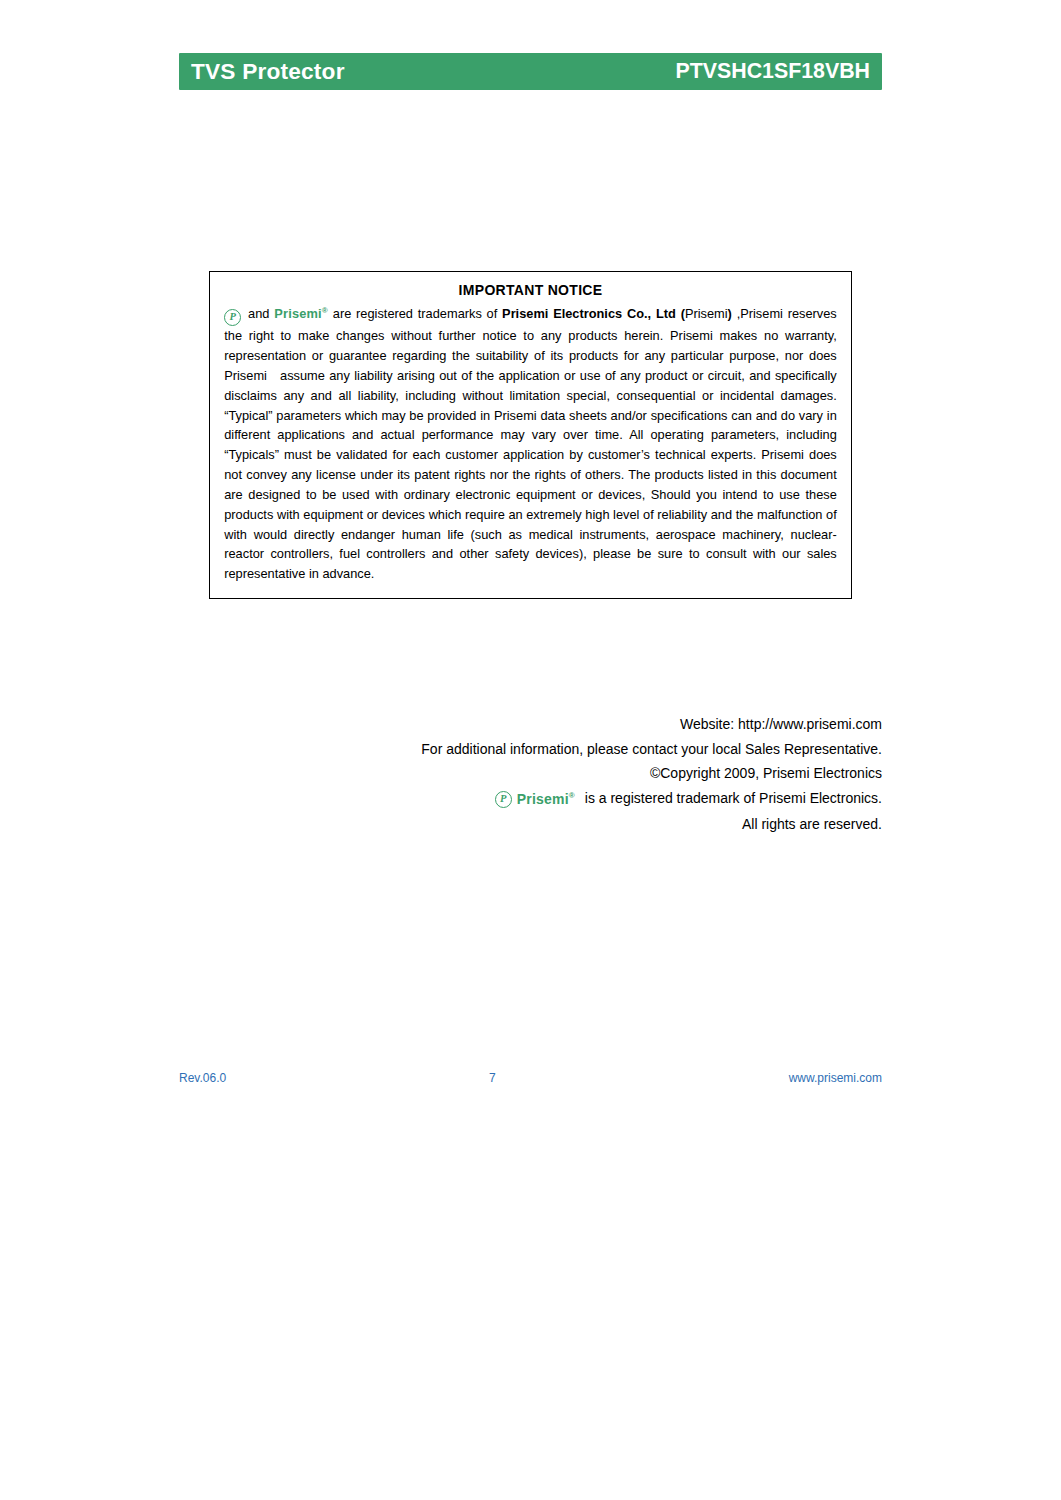TVS Protector
PTVSHC1SF18VBH
IMPORTANT NOTICE
P and Prisemi® are registered trademarks of Prisemi Electronics Co., Ltd (Prisemi) ,Prisemi reserves the right to make changes without further notice to any products herein. Prisemi makes no warranty, representation or guarantee regarding the suitability of its products for any particular purpose, nor does Prisemi assume any liability arising out of the application or use of any product or circuit, and specifically disclaims any and all liability, including without limitation special, consequential or incidental damages. “Typical” parameters which may be provided in Prisemi data sheets and/or specifications can and do vary in different applications and actual performance may vary over time. All operating parameters, including “Typicals” must be validated for each customer application by customer’s technical experts. Prisemi does not convey any license under its patent rights nor the rights of others. The products listed in this document are designed to be used with ordinary electronic equipment or devices, Should you intend to use these products with equipment or devices which require an extremely high level of reliability and the malfunction of with would directly endanger human life (such as medical instruments, aerospace machinery, nuclear-reactor controllers, fuel controllers and other safety devices), please be sure to consult with our sales representative in advance.
Website: http://www.prisemi.com
For additional information, please contact your local Sales Representative.
©Copyright 2009, Prisemi Electronics
PPrisemi® is a registered trademark of Prisemi Electronics.
All rights are reserved.
Rev.06.0
7
www.prisemi.com